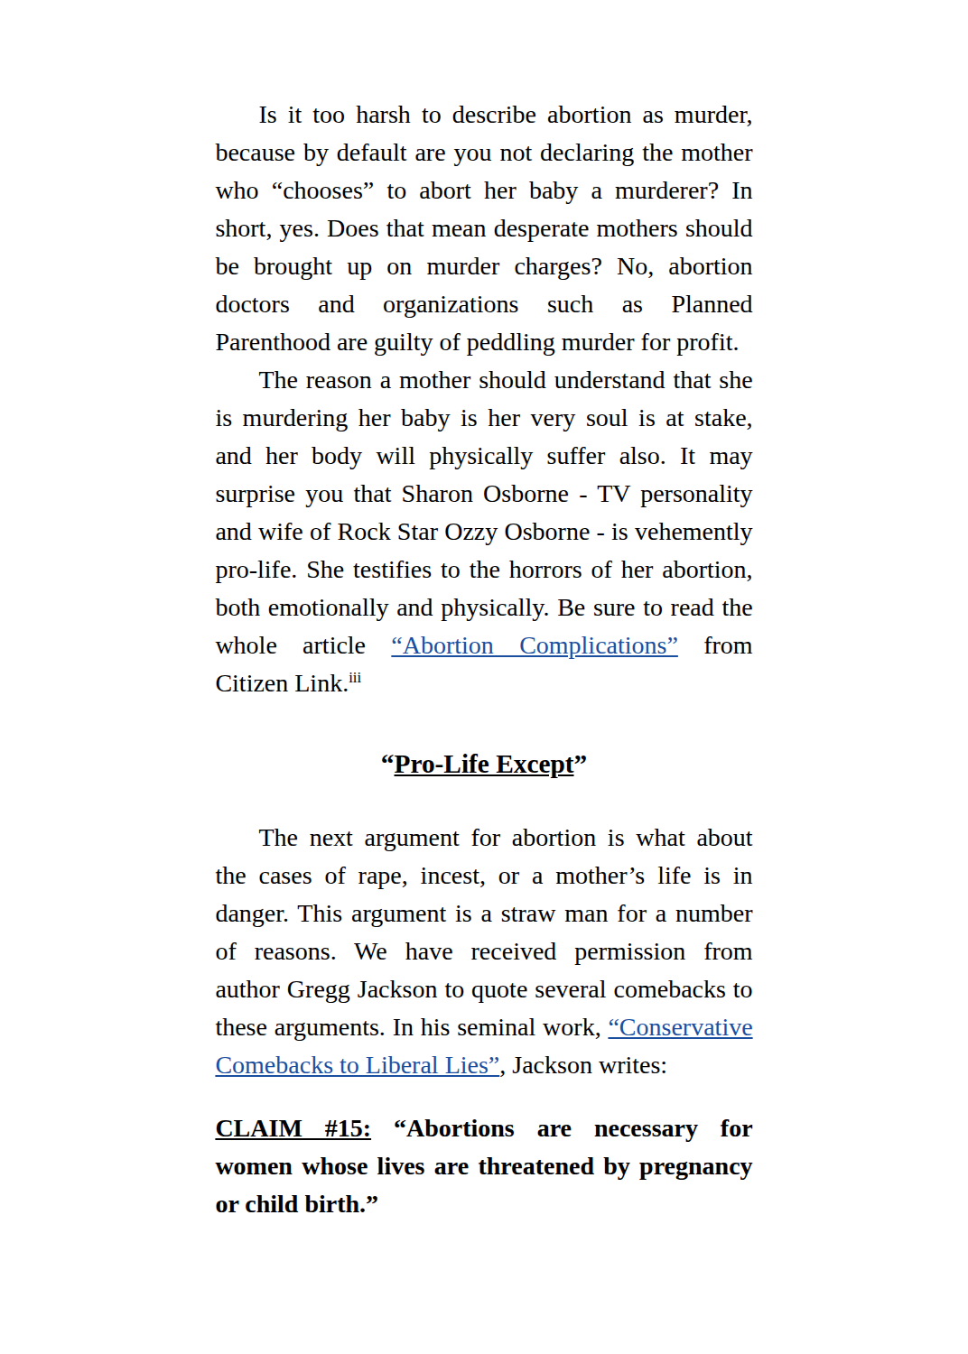Is it too harsh to describe abortion as murder, because by default are you not declaring the mother who “chooses” to abort her baby a murderer? In short, yes. Does that mean desperate mothers should be brought up on murder charges? No, abortion doctors and organizations such as Planned Parenthood are guilty of peddling murder for profit.
The reason a mother should understand that she is murdering her baby is her very soul is at stake, and her body will physically suffer also. It may surprise you that Sharon Osborne - TV personality and wife of Rock Star Ozzy Osborne - is vehemently pro-life. She testifies to the horrors of her abortion, both emotionally and physically. Be sure to read the whole article “Abortion Complications” from Citizen Link.iii
“Pro-Life Except”
The next argument for abortion is what about the cases of rape, incest, or a mother’s life is in danger. This argument is a straw man for a number of reasons. We have received permission from author Gregg Jackson to quote several comebacks to these arguments. In his seminal work, “Conservative Comebacks to Liberal Lies”, Jackson writes:
CLAIM #15: “Abortions are necessary for women whose lives are threatened by pregnancy or child birth.”